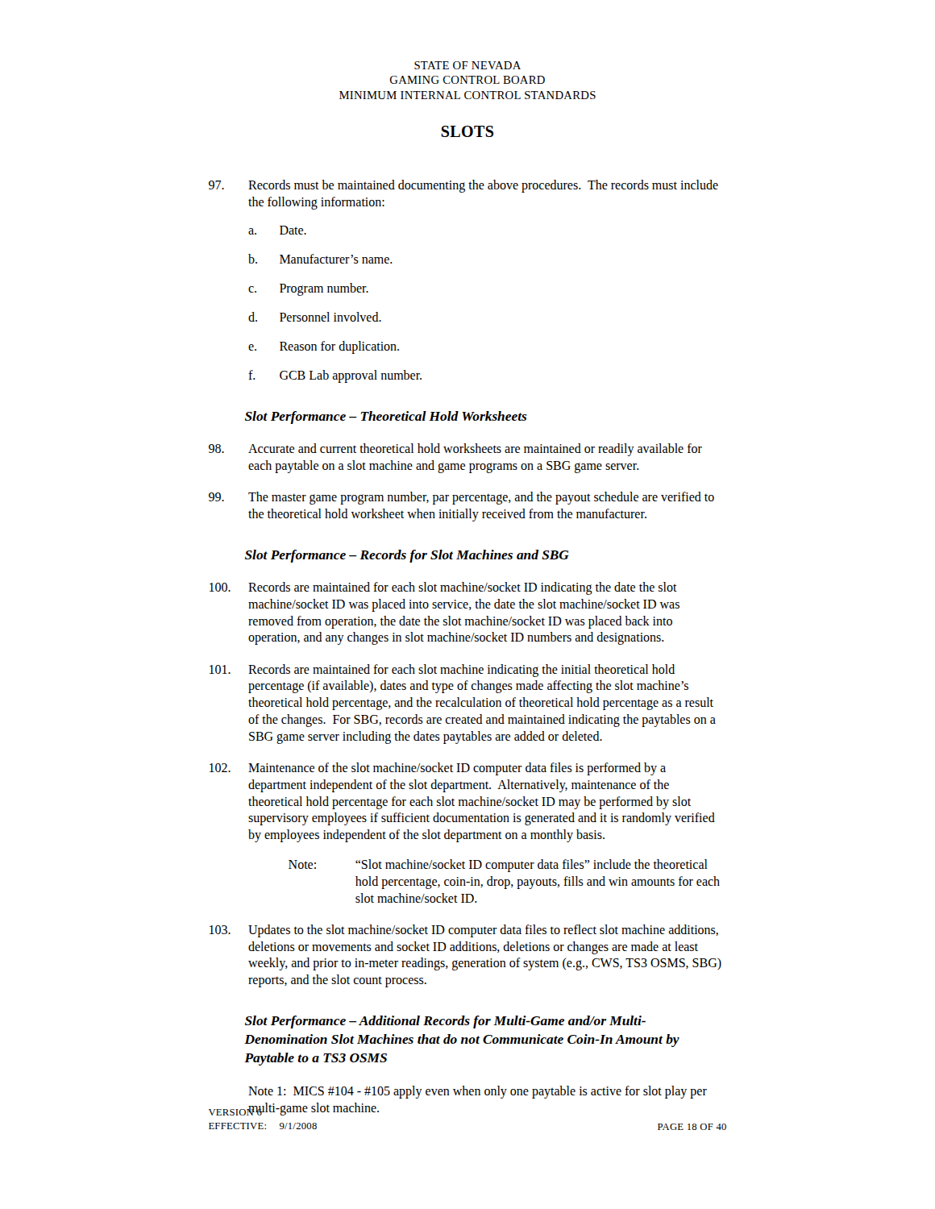STATE OF NEVADA
GAMING CONTROL BOARD
MINIMUM INTERNAL CONTROL STANDARDS
SLOTS
97. Records must be maintained documenting the above procedures. The records must include the following information:
a. Date.
b. Manufacturer’s name.
c. Program number.
d. Personnel involved.
e. Reason for duplication.
f. GCB Lab approval number.
Slot Performance – Theoretical Hold Worksheets
98. Accurate and current theoretical hold worksheets are maintained or readily available for each paytable on a slot machine and game programs on a SBG game server.
99. The master game program number, par percentage, and the payout schedule are verified to the theoretical hold worksheet when initially received from the manufacturer.
Slot Performance – Records for Slot Machines and SBG
100. Records are maintained for each slot machine/socket ID indicating the date the slot machine/socket ID was placed into service, the date the slot machine/socket ID was removed from operation, the date the slot machine/socket ID was placed back into operation, and any changes in slot machine/socket ID numbers and designations.
101. Records are maintained for each slot machine indicating the initial theoretical hold percentage (if available), dates and type of changes made affecting the slot machine’s theoretical hold percentage, and the recalculation of theoretical hold percentage as a result of the changes. For SBG, records are created and maintained indicating the paytables on a SBG game server including the dates paytables are added or deleted.
102. Maintenance of the slot machine/socket ID computer data files is performed by a department independent of the slot department. Alternatively, maintenance of the theoretical hold percentage for each slot machine/socket ID may be performed by slot supervisory employees if sufficient documentation is generated and it is randomly verified by employees independent of the slot department on a monthly basis.
Note: “Slot machine/socket ID computer data files” include the theoretical hold percentage, coin-in, drop, payouts, fills and win amounts for each slot machine/socket ID.
103. Updates to the slot machine/socket ID computer data files to reflect slot machine additions, deletions or movements and socket ID additions, deletions or changes are made at least weekly, and prior to in-meter readings, generation of system (e.g., CWS, TS3 OSMS, SBG) reports, and the slot count process.
Slot Performance – Additional Records for Multi-Game and/or Multi-Denomination Slot Machines that do not Communicate Coin-In Amount by Paytable to a TS3 OSMS
Note 1: MICS #104 - #105 apply even when only one paytable is active for slot play per multi-game slot machine.
VERSION 6
EFFECTIVE: 9/1/2008
PAGE 18 OF 40